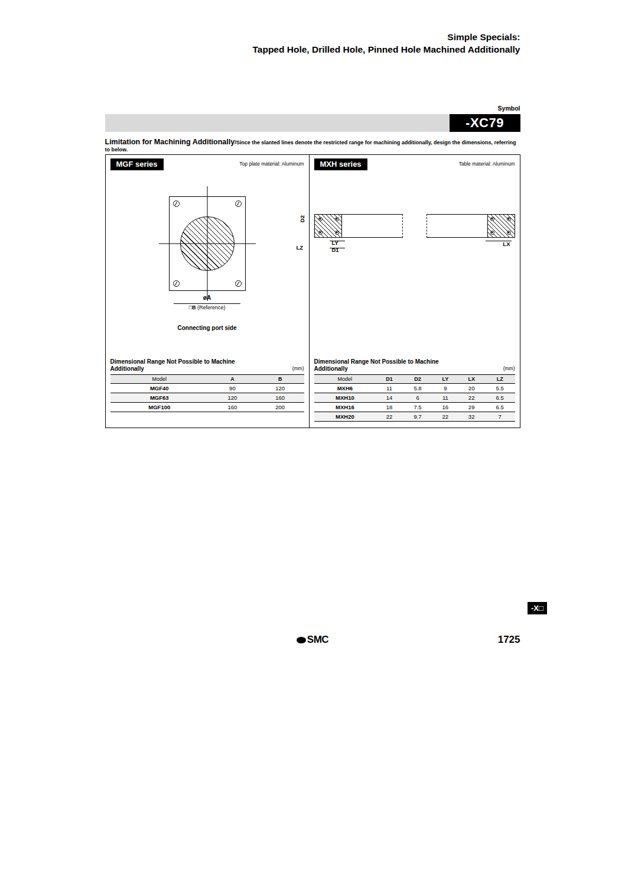Simple Specials:
Tapped Hole, Drilled Hole, Pinned Hole Machined Additionally
Symbol
-XC79
Limitation for Machining Additionally/Since the slanted lines denote the restricted range for machining additionally, design the dimensions, referring to below.
MGF series Top plate material: Aluminum
øA
□B (Reference)
Connecting port side
Dimensional Range Not Possible to Machine
Additionally (mm)
| Model | A | B |
| --- | --- | --- |
| MGF40 | 90 | 120 |
| MGF63 | 120 | 160 |
| MGF100 | 160 | 200 |
MXH series Table material: Aluminum
D2 LZ LY D1
LX
Dimensional Range Not Possible to Machine
Additionally (mm)
| Model | D1 | D2 | LY | LX | LZ |
| --- | --- | --- | --- | --- | --- |
| MXH6 | 11 | 5.8 | 9 | 20 | 5.5 |
| MXH10 | 14 | 6 | 11 | 22 | 6.5 |
| MXH16 | 18 | 7.5 | 16 | 29 | 6.5 |
| MXH20 | 22 | 9.7 | 22 | 32 | 7 |
-X□
SMC
1725